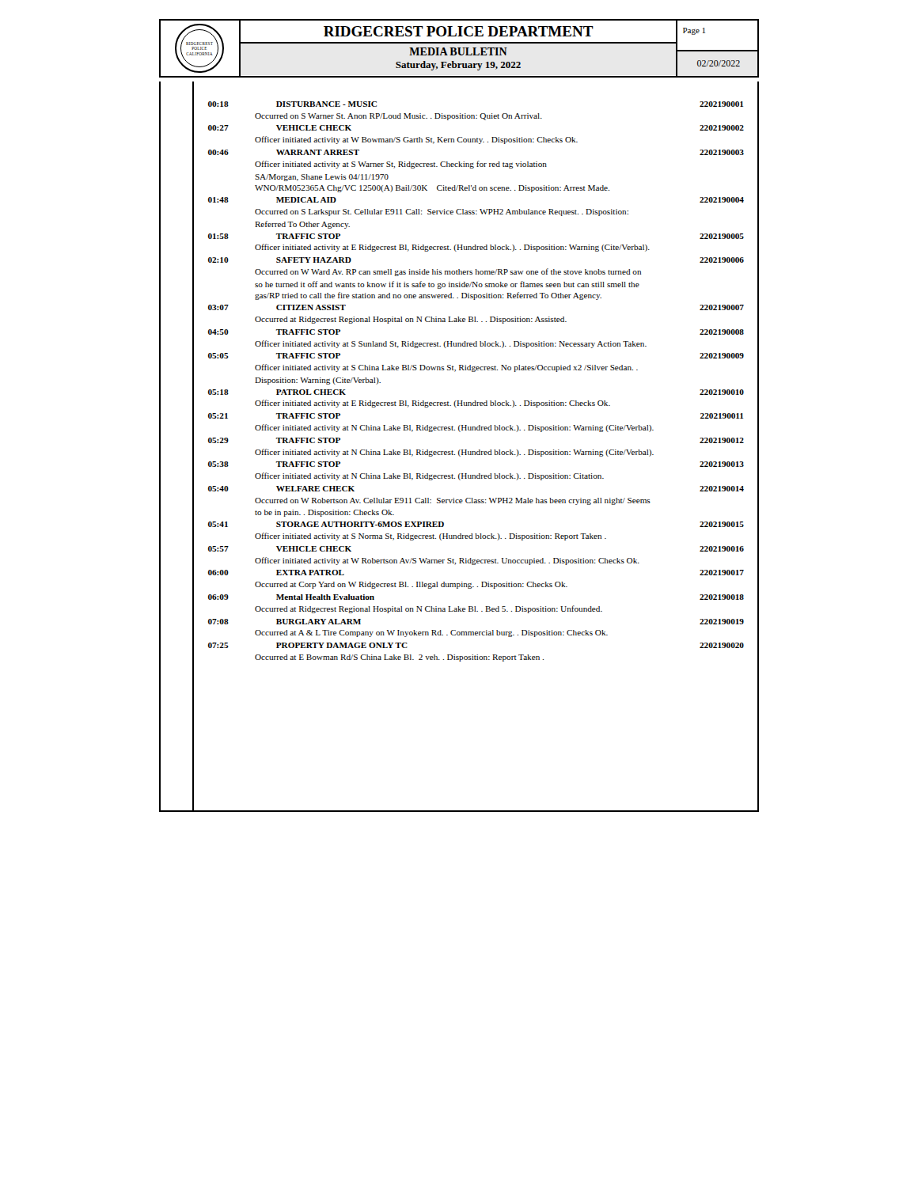RIDGECREST
POLICE
CALIFORNIA
RIDGECREST POLICE DEPARTMENT
MEDIA BULLETIN
Saturday, February 19, 2022
Page 1
02/20/2022
00:18 DISTURBANCE - MUSIC 2202190001
Occurred on S Warner St. Anon RP/Loud Music. . Disposition: Quiet On Arrival.
00:27 VEHICLE CHECK 2202190002
Officer initiated activity at W Bowman/S Garth St, Kern County. . Disposition: Checks Ok.
00:46 WARRANT ARREST 2202190003
Officer initiated activity at S Warner St, Ridgecrest. Checking for red tag violation
SA/Morgan, Shane Lewis 04/11/1970
WNO/RM052365A Chg/VC 12500(A) Bail/30K Cited/Rel'd on scene. . Disposition: Arrest Made.
01:48 MEDICAL AID 2202190004
Occurred on S Larkspur St. Cellular E911 Call: Service Class: WPH2 Ambulance Request. . Disposition:
Referred To Other Agency.
01:58 TRAFFIC STOP 2202190005
Officer initiated activity at E Ridgecrest Bl, Ridgecrest. (Hundred block.). . Disposition: Warning (Cite/Verbal).
02:10 SAFETY HAZARD 2202190006
Occurred on W Ward Av. RP can smell gas inside his mothers home/RP saw one of the stove knobs turned on
so he turned it off and wants to know if it is safe to go inside/No smoke or flames seen but can still smell the
gas/RP tried to call the fire station and no one answered. . Disposition: Referred To Other Agency.
03:07 CITIZEN ASSIST 2202190007
Occurred at Ridgecrest Regional Hospital on N China Lake Bl. . . Disposition: Assisted.
04:50 TRAFFIC STOP 2202190008
Officer initiated activity at S Sunland St, Ridgecrest. (Hundred block.). . Disposition: Necessary Action Taken.
05:05 TRAFFIC STOP 2202190009
Officer initiated activity at S China Lake Bl/S Downs St, Ridgecrest. No plates/Occupied x2 /Silver Sedan. .
Disposition: Warning (Cite/Verbal).
05:18 PATROL CHECK 2202190010
Officer initiated activity at E Ridgecrest Bl, Ridgecrest. (Hundred block.). . Disposition: Checks Ok.
05:21 TRAFFIC STOP 2202190011
Officer initiated activity at N China Lake Bl, Ridgecrest. (Hundred block.). . Disposition: Warning (Cite/Verbal).
05:29 TRAFFIC STOP 2202190012
Officer initiated activity at N China Lake Bl, Ridgecrest. (Hundred block.). . Disposition: Warning (Cite/Verbal).
05:38 TRAFFIC STOP 2202190013
Officer initiated activity at N China Lake Bl, Ridgecrest. (Hundred block.). . Disposition: Citation.
05:40 WELFARE CHECK 2202190014
Occurred on W Robertson Av. Cellular E911 Call: Service Class: WPH2 Male has been crying all night/ Seems
to be in pain. . Disposition: Checks Ok.
05:41 STORAGE AUTHORITY-6MOS EXPIRED 2202190015
Officer initiated activity at S Norma St, Ridgecrest. (Hundred block.). . Disposition: Report Taken .
05:57 VEHICLE CHECK 2202190016
Officer initiated activity at W Robertson Av/S Warner St, Ridgecrest. Unoccupied. . Disposition: Checks Ok.
06:00 EXTRA PATROL 2202190017
Occurred at Corp Yard on W Ridgecrest Bl. . Illegal dumping. . Disposition: Checks Ok.
06:09 Mental Health Evaluation 2202190018
Occurred at Ridgecrest Regional Hospital on N China Lake Bl. . Bed 5. . Disposition: Unfounded.
07:08 BURGLARY ALARM 2202190019
Occurred at A & L Tire Company on W Inyokern Rd. . Commercial burg. . Disposition: Checks Ok.
07:25 PROPERTY DAMAGE ONLY TC 2202190020
Occurred at E Bowman Rd/S China Lake Bl. 2 veh. . Disposition: Report Taken .